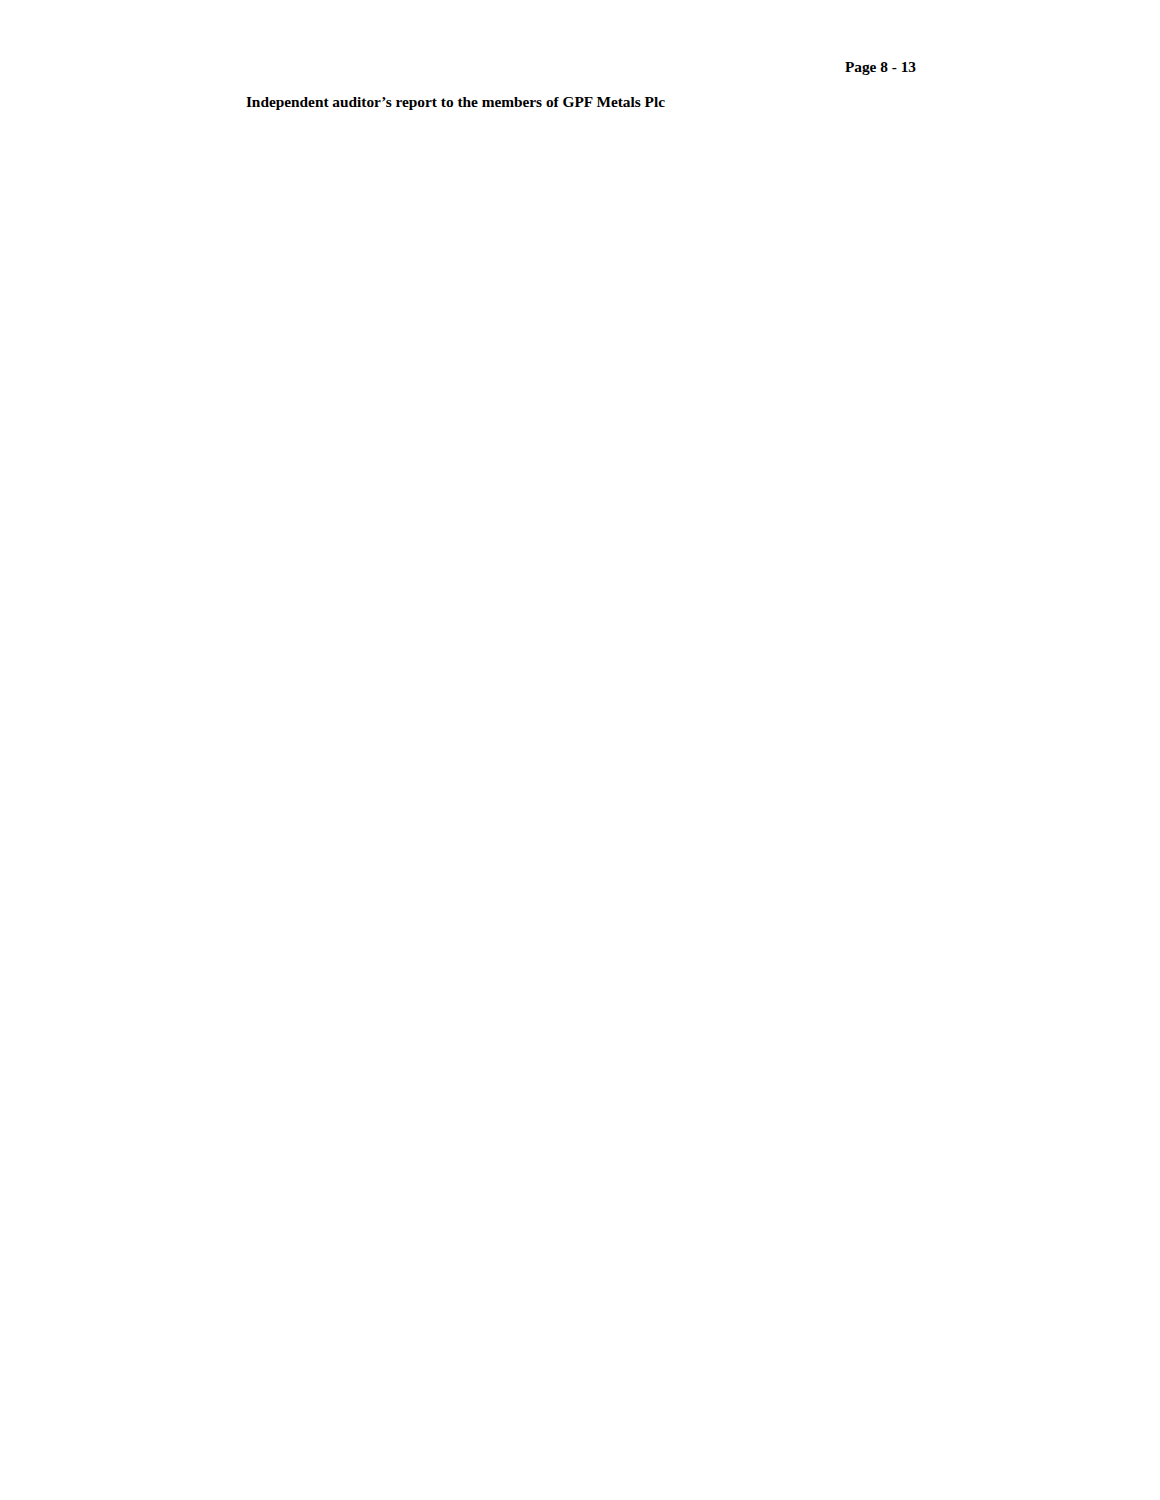Page 8 - 13
Independent auditor’s report to the members of GPF Metals Plc